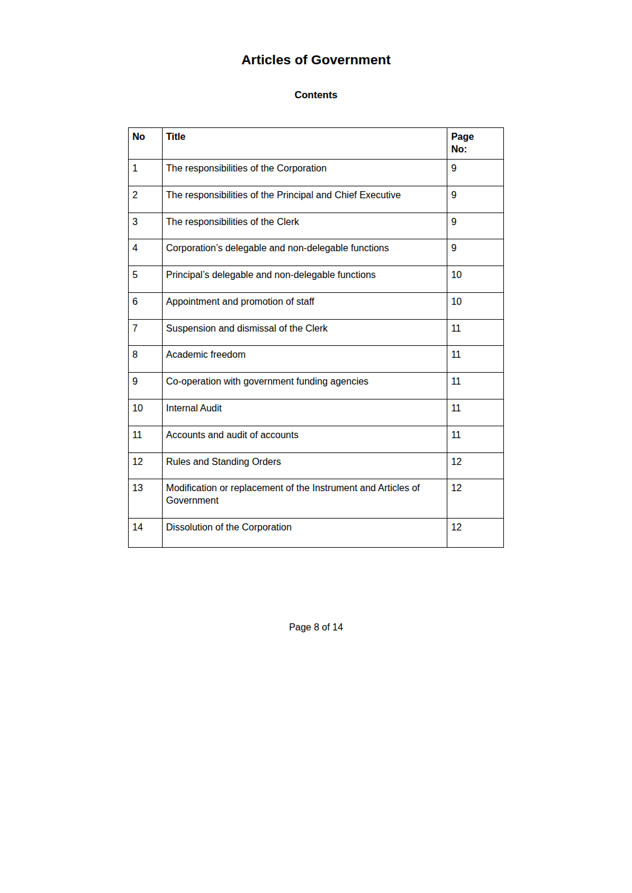Articles of Government
Contents
| No | Title | Page No: |
| --- | --- | --- |
| 1 | The responsibilities of the Corporation | 9 |
| 2 | The responsibilities of the Principal and Chief Executive | 9 |
| 3 | The responsibilities of the Clerk | 9 |
| 4 | Corporation’s delegable and non-delegable functions | 9 |
| 5 | Principal’s delegable and non-delegable functions | 10 |
| 6 | Appointment and promotion of staff | 10 |
| 7 | Suspension and dismissal of the Clerk | 11 |
| 8 | Academic freedom | 11 |
| 9 | Co-operation with government funding agencies | 11 |
| 10 | Internal Audit | 11 |
| 11 | Accounts and audit of accounts | 11 |
| 12 | Rules and Standing Orders | 12 |
| 13 | Modification or replacement of the Instrument and Articles of Government | 12 |
| 14 | Dissolution of the Corporation | 12 |
Page 8 of 14